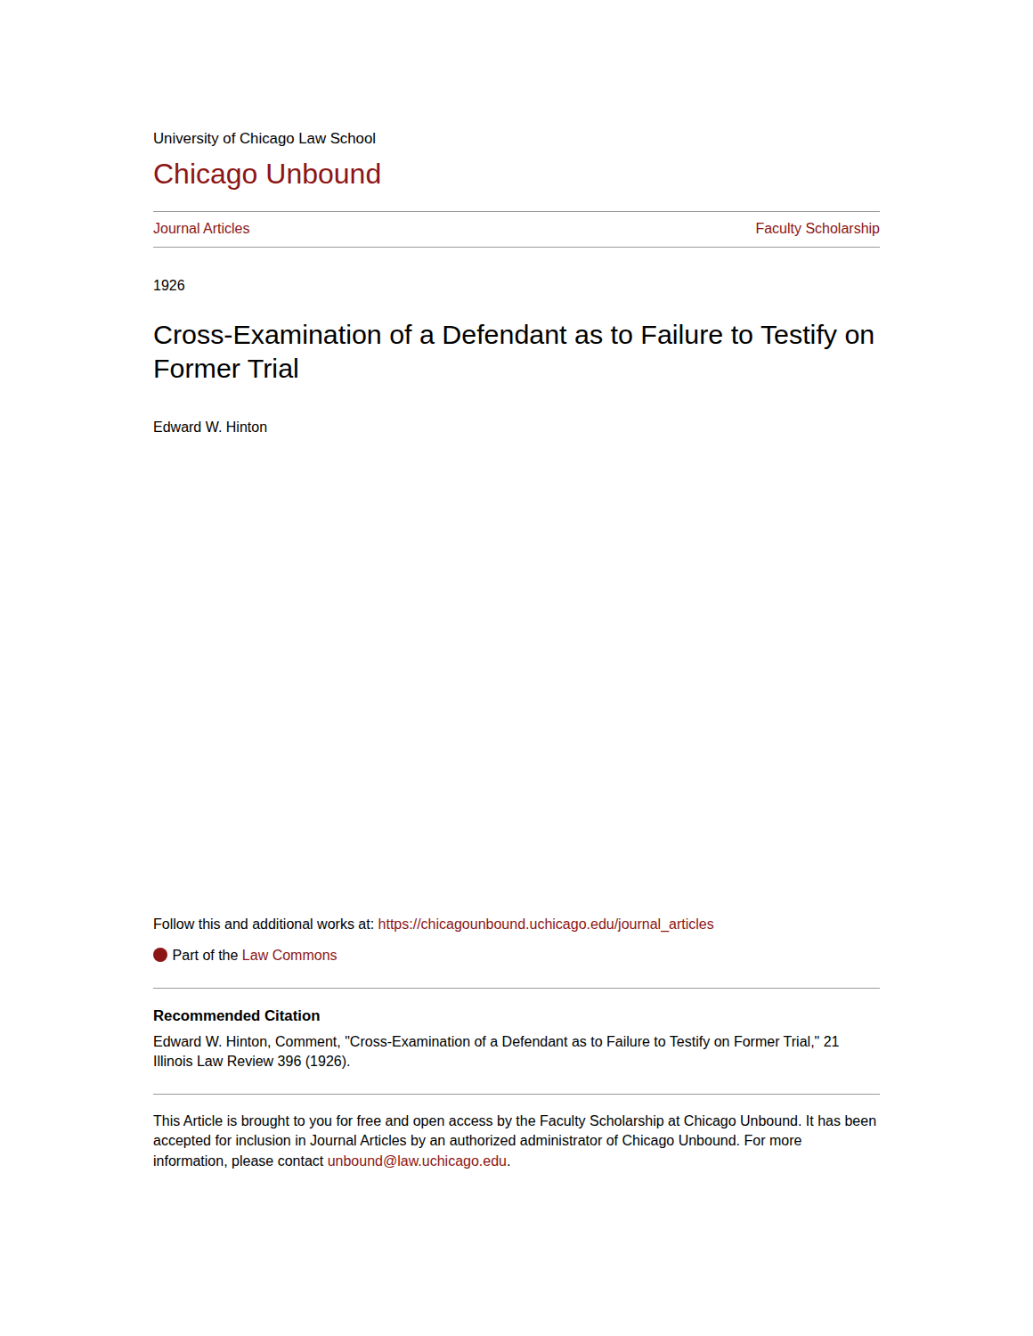University of Chicago Law School
Chicago Unbound
Journal Articles Faculty Scholarship
1926
Cross-Examination of a Defendant as to Failure to Testify on Former Trial
Edward W. Hinton
Follow this and additional works at: https://chicagounbound.uchicago.edu/journal_articles
Part of the Law Commons
Recommended Citation
Edward W. Hinton, Comment, "Cross-Examination of a Defendant as to Failure to Testify on Former Trial," 21 Illinois Law Review 396 (1926).
This Article is brought to you for free and open access by the Faculty Scholarship at Chicago Unbound. It has been accepted for inclusion in Journal Articles by an authorized administrator of Chicago Unbound. For more information, please contact unbound@law.uchicago.edu.